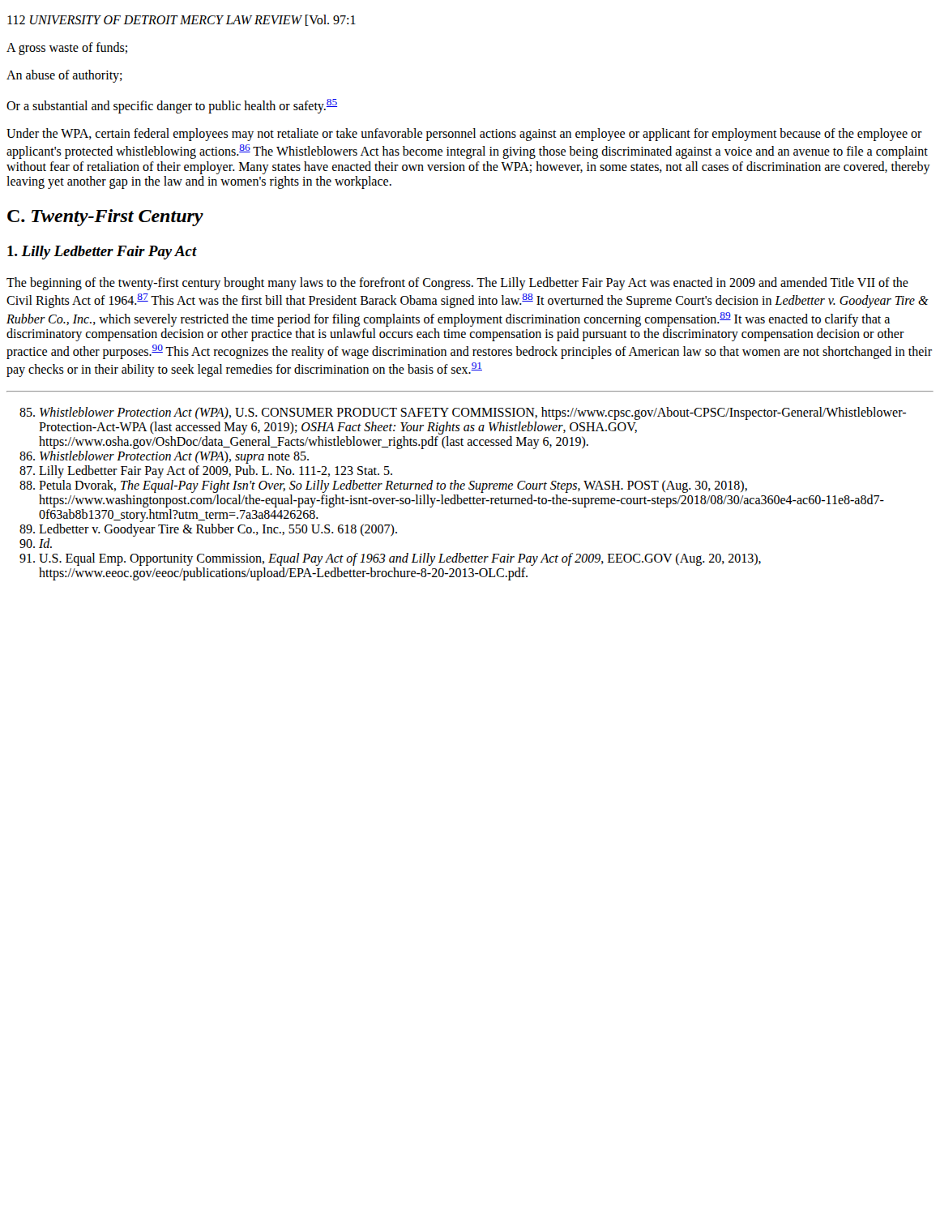112 UNIVERSITY OF DETROIT MERCY LAW REVIEW [Vol. 97:1
A gross waste of funds;
An abuse of authority;
Or a substantial and specific danger to public health or safety.85
Under the WPA, certain federal employees may not retaliate or take unfavorable personnel actions against an employee or applicant for employment because of the employee or applicant's protected whistleblowing actions.86 The Whistleblowers Act has become integral in giving those being discriminated against a voice and an avenue to file a complaint without fear of retaliation of their employer. Many states have enacted their own version of the WPA; however, in some states, not all cases of discrimination are covered, thereby leaving yet another gap in the law and in women's rights in the workplace.
C. Twenty-First Century
1. Lilly Ledbetter Fair Pay Act
The beginning of the twenty-first century brought many laws to the forefront of Congress. The Lilly Ledbetter Fair Pay Act was enacted in 2009 and amended Title VII of the Civil Rights Act of 1964.87 This Act was the first bill that President Barack Obama signed into law.88 It overturned the Supreme Court's decision in Ledbetter v. Goodyear Tire & Rubber Co., Inc., which severely restricted the time period for filing complaints of employment discrimination concerning compensation.89 It was enacted to clarify that a discriminatory compensation decision or other practice that is unlawful occurs each time compensation is paid pursuant to the discriminatory compensation decision or other practice and other purposes.90 This Act recognizes the reality of wage discrimination and restores bedrock principles of American law so that women are not shortchanged in their pay checks or in their ability to seek legal remedies for discrimination on the basis of sex.91
Whistleblower Protection Act (WPA), U.S. CONSUMER PRODUCT SAFETY COMMISSION, https://www.cpsc.gov/About-CPSC/Inspector-General/Whistleblower-Protection-Act-WPA (last accessed May 6, 2019); OSHA Fact Sheet: Your Rights as a Whistleblower, OSHA.GOV, https://www.osha.gov/OshDoc/data_General_Facts/whistleblower_rights.pdf (last accessed May 6, 2019).
Whistleblower Protection Act (WPA), supra note 85.
Lilly Ledbetter Fair Pay Act of 2009, Pub. L. No. 111-2, 123 Stat. 5.
Petula Dvorak, The Equal-Pay Fight Isn't Over, So Lilly Ledbetter Returned to the Supreme Court Steps, WASH. POST (Aug. 30, 2018), https://www.washingtonpost.com/local/the-equal-pay-fight-isnt-over-so-lilly-ledbetter-returned-to-the-supreme-court-steps/2018/08/30/aca360e4-ac60-11e8-a8d7-0f63ab8b1370_story.html?utm_term=.7a3a84426268.
Ledbetter v. Goodyear Tire & Rubber Co., Inc., 550 U.S. 618 (2007).
Id.
U.S. Equal Emp. Opportunity Commission, Equal Pay Act of 1963 and Lilly Ledbetter Fair Pay Act of 2009, EEOC.GOV (Aug. 20, 2013), https://www.eeoc.gov/eeoc/publications/upload/EPA-Ledbetter-brochure-8-20-2013-OLC.pdf.